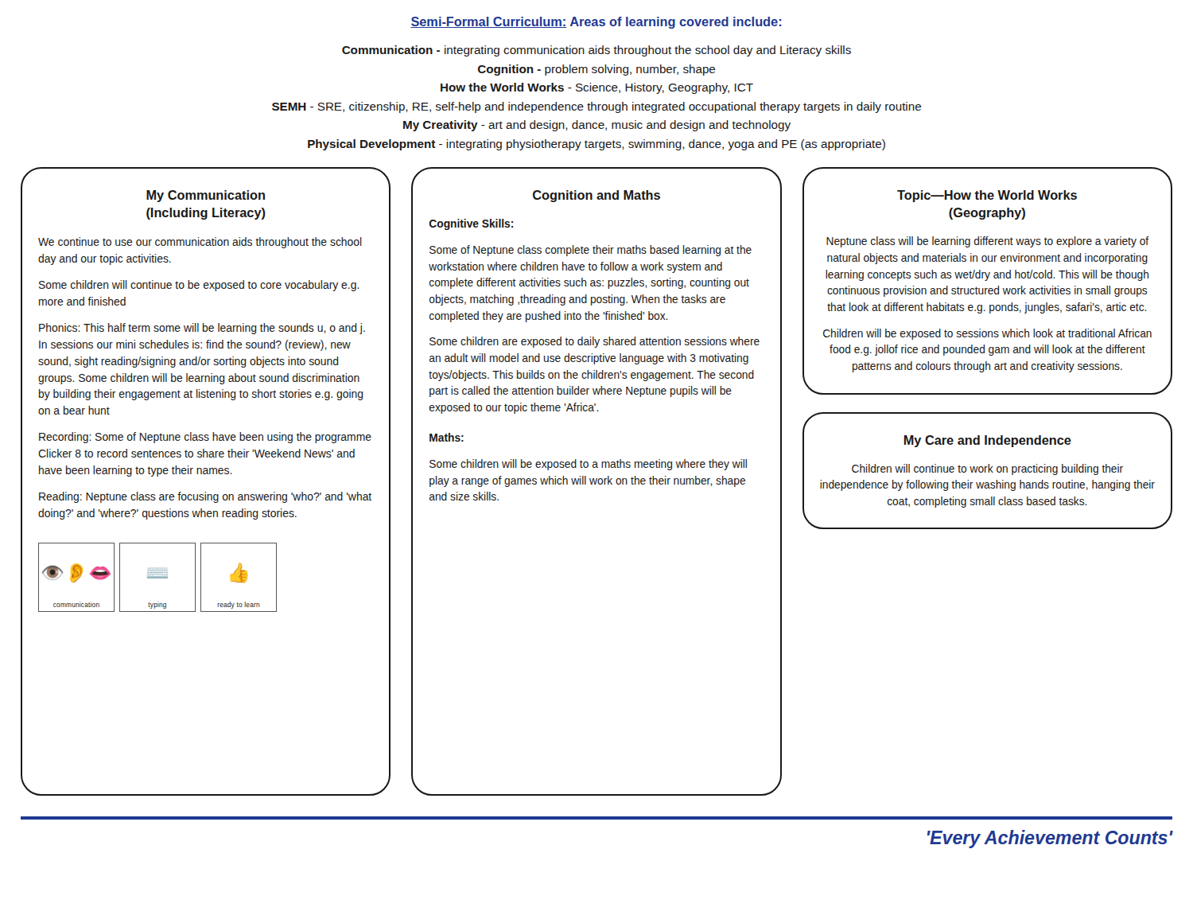Semi-Formal Curriculum: Areas of learning covered include:
Communication - integrating communication aids throughout the school day and Literacy skills
Cognition - problem solving, number, shape
How the World Works - Science, History, Geography, ICT
SEMH - SRE, citizenship, RE, self-help and independence through integrated occupational therapy targets in daily routine
My Creativity - art and design, dance, music and design and technology
Physical Development - integrating physiotherapy targets, swimming, dance, yoga and PE (as appropriate)
My Communication(Including Literacy)
We continue to use our communication aids throughout the school day and our topic activities.
Some children will continue to be exposed to core vocabulary e.g. more and finished
Phonics: This half term some will be learning the sounds u, o and j. In sessions our mini schedules is: find the sound? (review), new sound, sight reading/signing and/or sorting objects into sound groups. Some children will be learning about sound discrimination by building their engagement at listening to short stories e.g. going on a bear hunt
Recording: Some of Neptune class have been using the programme Clicker 8 to record sentences to share their 'Weekend News' and have been learning to type their names.
Reading: Neptune class are focusing on answering 'who?' and 'what doing?' and 'where?' questions when reading stories.
👁️👂👄
communication
⌨️
typing
👍
ready to learn
Cognition and Maths
Cognitive Skills:
Some of Neptune class complete their maths based learning at the workstation where children have to follow a work system and complete different activities such as: puzzles, sorting, counting out objects, matching ,threading and posting. When the tasks are completed they are pushed into the 'finished' box.
Some children are exposed to daily shared attention sessions where an adult will model and use descriptive language with 3 motivating toys/objects. This builds on the children's engagement. The second part is called the attention builder where Neptune pupils will be exposed to our topic theme 'Africa'.
Maths:
Some children will be exposed to a maths meeting where they will play a range of games which will work on the their number, shape and size skills.
Topic—How the World Works(Geography)
Neptune class will be learning different ways to explore a variety of natural objects and materials in our environment and incorporating learning concepts such as wet/dry and hot/cold. This will be though continuous provision and structured work activities in small groups that look at different habitats e.g. ponds, jungles, safari's, artic etc.
Children will be exposed to sessions which look at traditional African food e.g. jollof rice and pounded gam and will look at the different patterns and colours through art and creativity sessions.
My Care and Independence
Children will continue to work on practicing building their independence by following their washing hands routine, hanging their coat, completing small class based tasks.
'Every Achievement Counts'